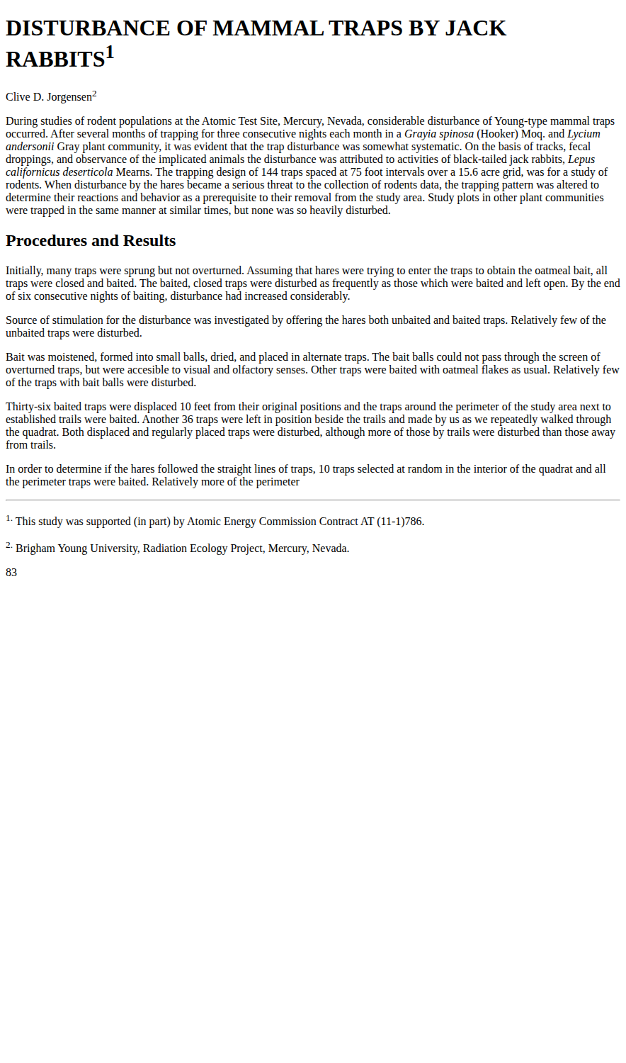DISTURBANCE OF MAMMAL TRAPS BY JACK RABBITS1
Clive D. Jorgensen2
During studies of rodent populations at the Atomic Test Site, Mercury, Nevada, considerable disturbance of Young-type mammal traps occurred. After several months of trapping for three consecutive nights each month in a Grayia spinosa (Hooker) Moq. and Lycium andersonii Gray plant community, it was evident that the trap disturbance was somewhat systematic. On the basis of tracks, fecal droppings, and observance of the implicated animals the disturbance was attributed to activities of black-tailed jack rabbits, Lepus californicus deserticola Mearns. The trapping design of 144 traps spaced at 75 foot intervals over a 15.6 acre grid, was for a study of rodents. When disturbance by the hares became a serious threat to the collection of rodents data, the trapping pattern was altered to determine their reactions and behavior as a prerequisite to their removal from the study area. Study plots in other plant communities were trapped in the same manner at similar times, but none was so heavily disturbed.
Procedures and Results
Initially, many traps were sprung but not overturned. Assuming that hares were trying to enter the traps to obtain the oatmeal bait, all traps were closed and baited. The baited, closed traps were disturbed as frequently as those which were baited and left open. By the end of six consecutive nights of baiting, disturbance had increased considerably.
Source of stimulation for the disturbance was investigated by offering the hares both unbaited and baited traps. Relatively few of the unbaited traps were disturbed.
Bait was moistened, formed into small balls, dried, and placed in alternate traps. The bait balls could not pass through the screen of overturned traps, but were accesible to visual and olfactory senses. Other traps were baited with oatmeal flakes as usual. Relatively few of the traps with bait balls were disturbed.
Thirty-six baited traps were displaced 10 feet from their original positions and the traps around the perimeter of the study area next to established trails were baited. Another 36 traps were left in position beside the trails and made by us as we repeatedly walked through the quadrat. Both displaced and regularly placed traps were disturbed, although more of those by trails were disturbed than those away from trails.
In order to determine if the hares followed the straight lines of traps, 10 traps selected at random in the interior of the quadrat and all the perimeter traps were baited. Relatively more of the perimeter
1. This study was supported (in part) by Atomic Energy Commission Contract AT (11-1)786.
2. Brigham Young University, Radiation Ecology Project, Mercury, Nevada.
83